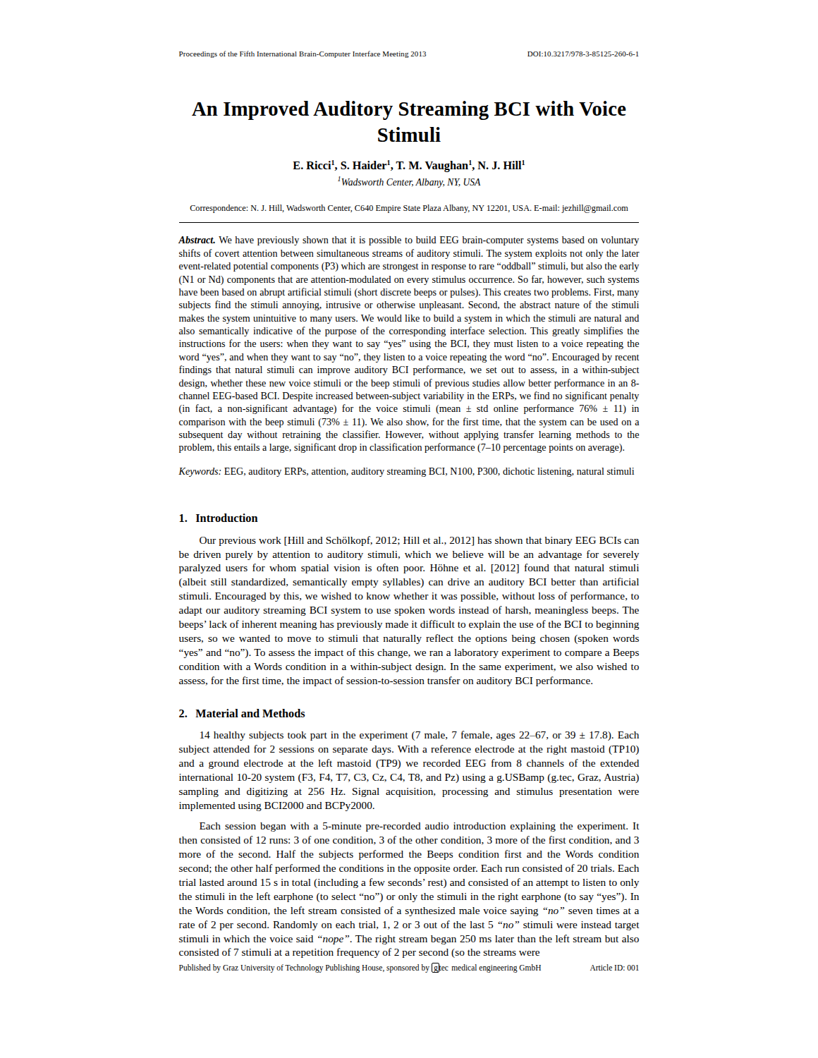Proceedings of the Fifth International Brain-Computer Interface Meeting 2013
DOI:10.3217/978-3-85125-260-6-1
An Improved Auditory Streaming BCI with Voice Stimuli
E. Ricci1, S. Haider1, T. M. Vaughan1, N. J. Hill1
1Wadsworth Center, Albany, NY, USA
Correspondence: N. J. Hill, Wadsworth Center, C640 Empire State Plaza Albany, NY 12201, USA. E-mail: jezhill@gmail.com
Abstract. We have previously shown that it is possible to build EEG brain-computer systems based on voluntary shifts of covert attention between simultaneous streams of auditory stimuli. The system exploits not only the later event-related potential components (P3) which are strongest in response to rare “oddball” stimuli, but also the early (N1 or Nd) components that are attention-modulated on every stimulus occurrence. So far, however, such systems have been based on abrupt artificial stimuli (short discrete beeps or pulses). This creates two problems. First, many subjects find the stimuli annoying, intrusive or otherwise unpleasant. Second, the abstract nature of the stimuli makes the system unintuitive to many users. We would like to build a system in which the stimuli are natural and also semantically indicative of the purpose of the corresponding interface selection. This greatly simplifies the instructions for the users: when they want to say “yes” using the BCI, they must listen to a voice repeating the word “yes”, and when they want to say “no”, they listen to a voice repeating the word “no”. Encouraged by recent findings that natural stimuli can improve auditory BCI performance, we set out to assess, in a within-subject design, whether these new voice stimuli or the beep stimuli of previous studies allow better performance in an 8-channel EEG-based BCI. Despite increased between-subject variability in the ERPs, we find no significant penalty (in fact, a non-significant advantage) for the voice stimuli (mean ± std online performance 76% ± 11) in comparison with the beep stimuli (73% ± 11). We also show, for the first time, that the system can be used on a subsequent day without retraining the classifier. However, without applying transfer learning methods to the problem, this entails a large, significant drop in classification performance (7–10 percentage points on average).
Keywords: EEG, auditory ERPs, attention, auditory streaming BCI, N100, P300, dichotic listening, natural stimuli
1. Introduction
Our previous work [Hill and Schölkopf, 2012; Hill et al., 2012] has shown that binary EEG BCIs can be driven purely by attention to auditory stimuli, which we believe will be an advantage for severely paralyzed users for whom spatial vision is often poor. Höhne et al. [2012] found that natural stimuli (albeit still standardized, semantically empty syllables) can drive an auditory BCI better than artificial stimuli. Encouraged by this, we wished to know whether it was possible, without loss of performance, to adapt our auditory streaming BCI system to use spoken words instead of harsh, meaningless beeps. The beeps’ lack of inherent meaning has previously made it difficult to explain the use of the BCI to beginning users, so we wanted to move to stimuli that naturally reflect the options being chosen (spoken words “yes” and “no”). To assess the impact of this change, we ran a laboratory experiment to compare a Beeps condition with a Words condition in a within-subject design. In the same experiment, we also wished to assess, for the first time, the impact of session-to-session transfer on auditory BCI performance.
2. Material and Methods
14 healthy subjects took part in the experiment (7 male, 7 female, ages 22–67, or 39 ± 17.8). Each subject attended for 2 sessions on separate days. With a reference electrode at the right mastoid (TP10) and a ground electrode at the left mastoid (TP9) we recorded EEG from 8 channels of the extended international 10-20 system (F3, F4, T7, C3, Cz, C4, T8, and Pz) using a g.USBamp (g.tec, Graz, Austria) sampling and digitizing at 256 Hz. Signal acquisition, processing and stimulus presentation were implemented using BCI2000 and BCPy2000.
Each session began with a 5-minute pre-recorded audio introduction explaining the experiment. It then consisted of 12 runs: 3 of one condition, 3 of the other condition, 3 more of the first condition, and 3 more of the second. Half the subjects performed the Beeps condition first and the Words condition second; the other half performed the conditions in the opposite order. Each run consisted of 20 trials. Each trial lasted around 15 s in total (including a few seconds’ rest) and consisted of an attempt to listen to only the stimuli in the left earphone (to select “no”) or only the stimuli in the right earphone (to say “yes”). In the Words condition, the left stream consisted of a synthesized male voice saying “no” seven times at a rate of 2 per second. Randomly on each trial, 1, 2 or 3 out of the last 5 “no” stimuli were instead target stimuli in which the voice said “nope”. The right stream began 250 ms later than the left stream but also consisted of 7 stimuli at a repetition frequency of 2 per second (so the streams were
Published by Graz University of Technology Publishing House, sponsored by gtec medical engineering GmbH
Article ID: 001